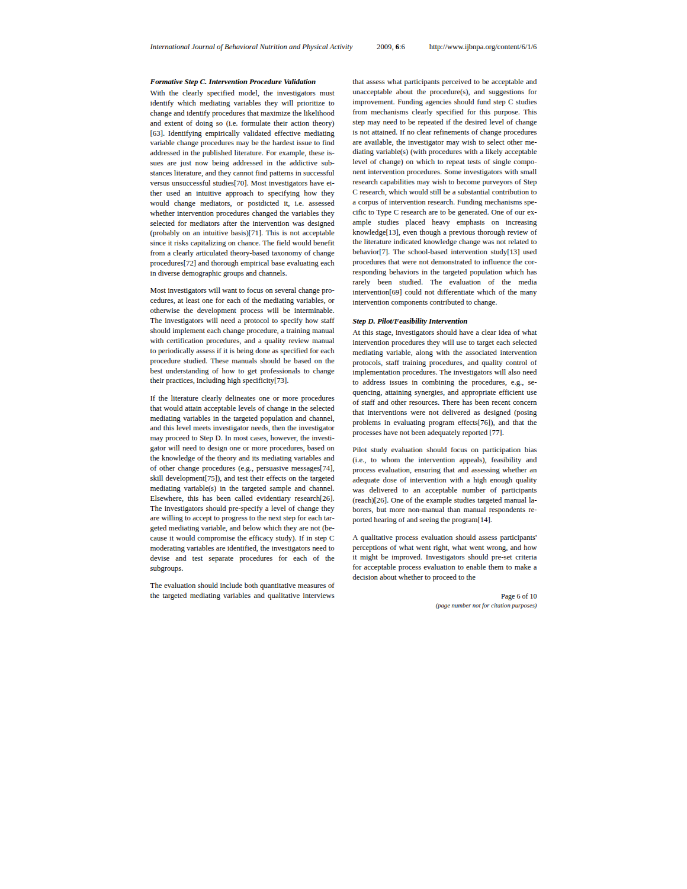International Journal of Behavioral Nutrition and Physical Activity 2009, 6:6 http://www.ijbnpa.org/content/6/1/6
Formative Step C. Intervention Procedure Validation
With the clearly specified model, the investigators must identify which mediating variables they will prioritize to change and identify procedures that maximize the likelihood and extent of doing so (i.e. formulate their action theory)[63]. Identifying empirically validated effective mediating variable change procedures may be the hardest issue to find addressed in the published literature. For example, these issues are just now being addressed in the addictive substances literature, and they cannot find patterns in successful versus unsuccessful studies[70]. Most investigators have either used an intuitive approach to specifying how they would change mediators, or postdicted it, i.e. assessed whether intervention procedures changed the variables they selected for mediators after the intervention was designed (probably on an intuitive basis)[71]. This is not acceptable since it risks capitalizing on chance. The field would benefit from a clearly articulated theory-based taxonomy of change procedures[72] and thorough empirical base evaluating each in diverse demographic groups and channels.
Most investigators will want to focus on several change procedures, at least one for each of the mediating variables, or otherwise the development process will be interminable. The investigators will need a protocol to specify how staff should implement each change procedure, a training manual with certification procedures, and a quality review manual to periodically assess if it is being done as specified for each procedure studied. These manuals should be based on the best understanding of how to get professionals to change their practices, including high specificity[73].
If the literature clearly delineates one or more procedures that would attain acceptable levels of change in the selected mediating variables in the targeted population and channel, and this level meets investigator needs, then the investigator may proceed to Step D. In most cases, however, the investigator will need to design one or more procedures, based on the knowledge of the theory and its mediating variables and of other change procedures (e.g., persuasive messages[74], skill development[75]), and test their effects on the targeted mediating variable(s) in the targeted sample and channel. Elsewhere, this has been called evidentiary research[26]. The investigators should pre-specify a level of change they are willing to accept to progress to the next step for each targeted mediating variable, and below which they are not (because it would compromise the efficacy study). If in step C moderating variables are identified, the investigators need to devise and test separate procedures for each of the subgroups.
The evaluation should include both quantitative measures of the targeted mediating variables and qualitative interviews that assess what participants perceived to be acceptable and unacceptable about the procedure(s), and suggestions for improvement. Funding agencies should fund step C studies from mechanisms clearly specified for this purpose. This step may need to be repeated if the desired level of change is not attained. If no clear refinements of change procedures are available, the investigator may wish to select other mediating variable(s) (with procedures with a likely acceptable level of change) on which to repeat tests of single component intervention procedures. Some investigators with small research capabilities may wish to become purveyors of Step C research, which would still be a substantial contribution to a corpus of intervention research. Funding mechanisms specific to Type C research are to be generated. One of our example studies placed heavy emphasis on increasing knowledge[13], even though a previous thorough review of the literature indicated knowledge change was not related to behavior[7]. The school-based intervention study[13] used procedures that were not demonstrated to influence the corresponding behaviors in the targeted population which has rarely been studied. The evaluation of the media intervention[69] could not differentiate which of the many intervention components contributed to change.
Step D. Pilot/Feasibility Intervention
At this stage, investigators should have a clear idea of what intervention procedures they will use to target each selected mediating variable, along with the associated intervention protocols, staff training procedures, and quality control of implementation procedures. The investigators will also need to address issues in combining the procedures, e.g., sequencing, attaining synergies, and appropriate efficient use of staff and other resources. There has been recent concern that interventions were not delivered as designed (posing problems in evaluating program effects[76]), and that the processes have not been adequately reported [77].
Pilot study evaluation should focus on participation bias (i.e., to whom the intervention appeals), feasibility and process evaluation, ensuring that and assessing whether an adequate dose of intervention with a high enough quality was delivered to an acceptable number of participants (reach)[26]. One of the example studies targeted manual laborers, but more non-manual than manual respondents reported hearing of and seeing the program[14].
A qualitative process evaluation should assess participants' perceptions of what went right, what went wrong, and how it might be improved. Investigators should pre-set criteria for acceptable process evaluation to enable them to make a decision about whether to proceed to the
Page 6 of 10
(page number not for citation purposes)